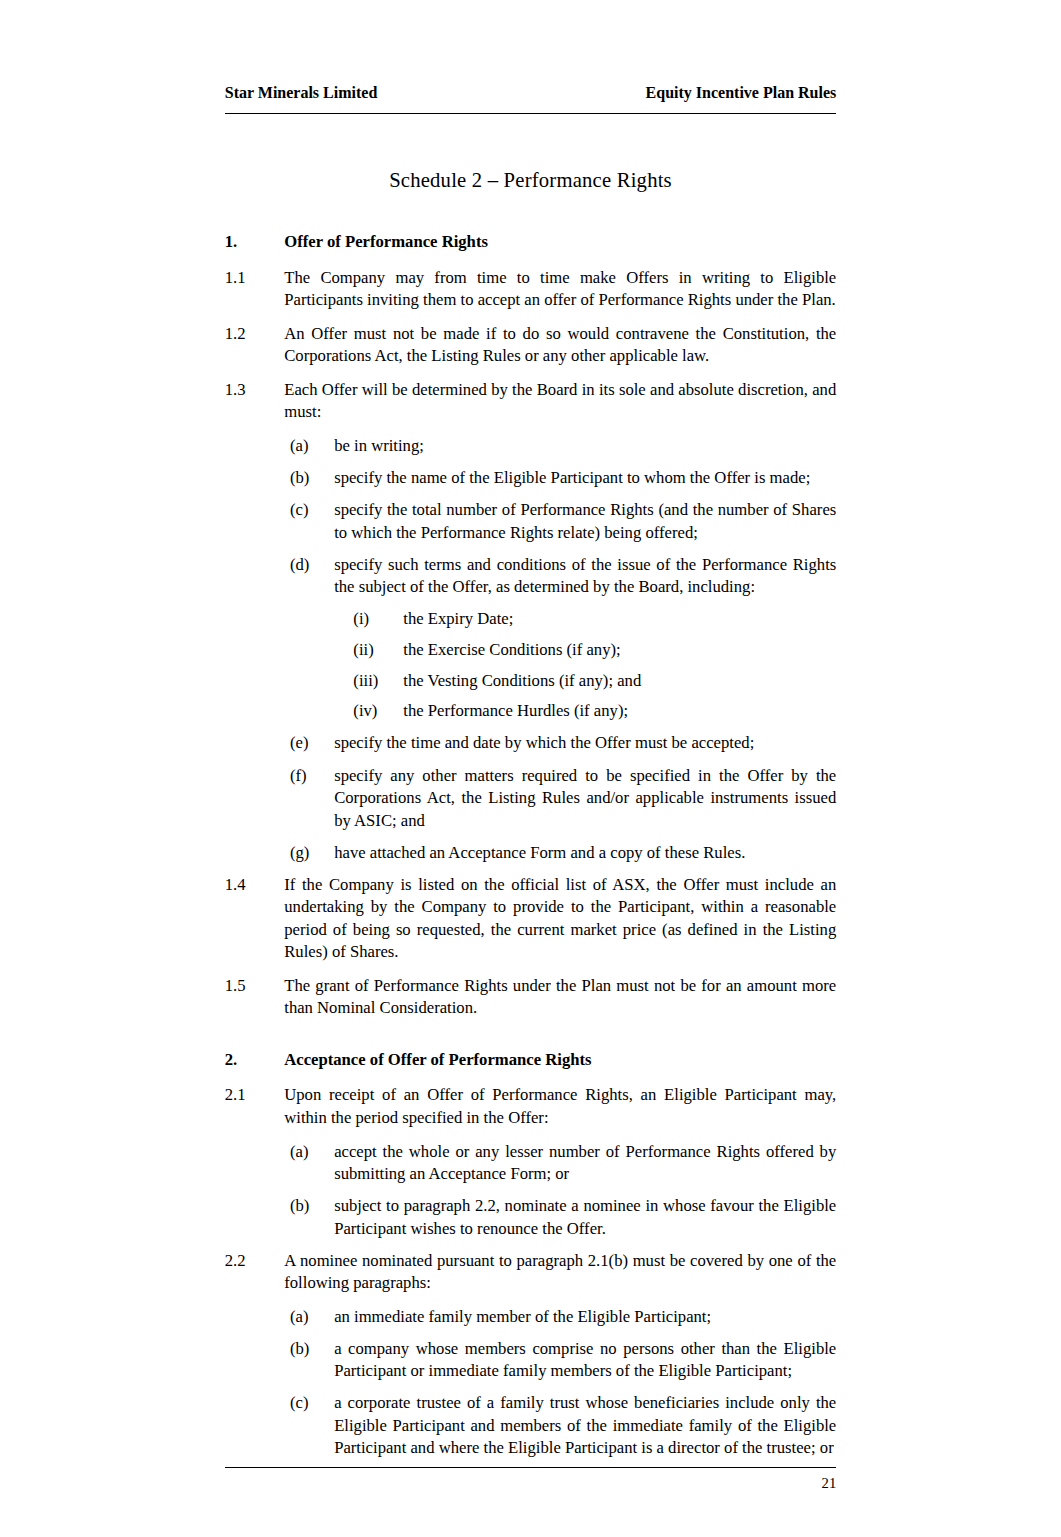Star Minerals Limited
Equity Incentive Plan Rules
Schedule 2 – Performance Rights
1. Offer of Performance Rights
1.1
The Company may from time to time make Offers in writing to Eligible Participants inviting them to accept an offer of Performance Rights under the Plan.
1.2
An Offer must not be made if to do so would contravene the Constitution, the Corporations Act, the Listing Rules or any other applicable law.
1.3
Each Offer will be determined by the Board in its sole and absolute discretion, and must:
(a)
be in writing;
(b)
specify the name of the Eligible Participant to whom the Offer is made;
(c)
specify the total number of Performance Rights (and the number of Shares to which the Performance Rights relate) being offered;
(d)
specify such terms and conditions of the issue of the Performance Rights the subject of the Offer, as determined by the Board, including:
(i)
the Expiry Date;
(ii)
the Exercise Conditions (if any);
(iii)
the Vesting Conditions (if any); and
(iv)
the Performance Hurdles (if any);
(e)
specify the time and date by which the Offer must be accepted;
(f)
specify any other matters required to be specified in the Offer by the Corporations Act, the Listing Rules and/or applicable instruments issued by ASIC; and
(g)
have attached an Acceptance Form and a copy of these Rules.
1.4
If the Company is listed on the official list of ASX, the Offer must include an undertaking by the Company to provide to the Participant, within a reasonable period of being so requested, the current market price (as defined in the Listing Rules) of Shares.
1.5
The grant of Performance Rights under the Plan must not be for an amount more than Nominal Consideration.
2. Acceptance of Offer of Performance Rights
2.1
Upon receipt of an Offer of Performance Rights, an Eligible Participant may, within the period specified in the Offer:
(a)
accept the whole or any lesser number of Performance Rights offered by submitting an Acceptance Form; or
(b)
subject to paragraph 2.2, nominate a nominee in whose favour the Eligible Participant wishes to renounce the Offer.
2.2
A nominee nominated pursuant to paragraph 2.1(b) must be covered by one of the following paragraphs:
(a)
an immediate family member of the Eligible Participant;
(b)
a company whose members comprise no persons other than the Eligible Participant or immediate family members of the Eligible Participant;
(c)
a corporate trustee of a family trust whose beneficiaries include only the Eligible Participant and members of the immediate family of the Eligible Participant and where the Eligible Participant is a director of the trustee; or
21